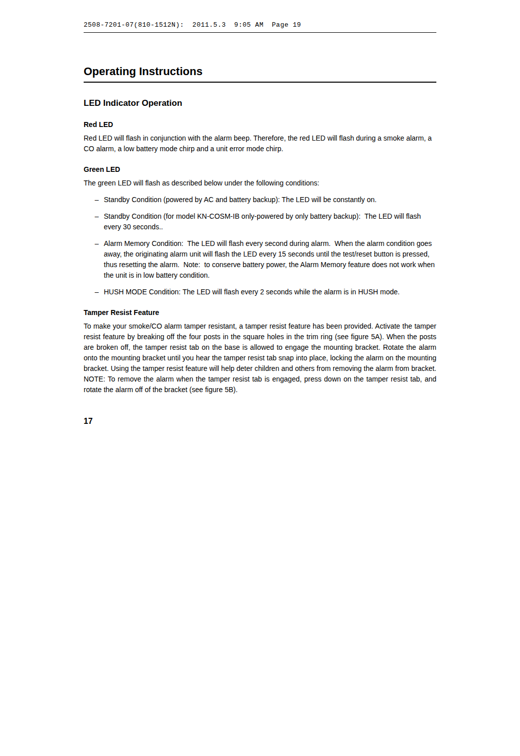2508-7201-07(810-1512N): 2011.5.3 9:05 AM Page 19
Operating Instructions
LED Indicator Operation
Red LED
Red LED will flash in conjunction with the alarm beep. Therefore, the red LED will flash during a smoke alarm, a CO alarm, a low battery mode chirp and a unit error mode chirp.
Green LED
The green LED will flash as described below under the following conditions:
Standby Condition (powered by AC and battery backup): The LED will be constantly on.
Standby Condition (for model KN-COSM-IB only-powered by only battery backup): The LED will flash every 30 seconds..
Alarm Memory Condition: The LED will flash every second during alarm. When the alarm condition goes away, the originating alarm unit will flash the LED every 15 seconds until the test/reset button is pressed, thus resetting the alarm. Note: to conserve battery power, the Alarm Memory feature does not work when the unit is in low battery condition.
HUSH MODE Condition: The LED will flash every 2 seconds while the alarm is in HUSH mode.
Tamper Resist Feature
To make your smoke/CO alarm tamper resistant, a tamper resist feature has been provided. Activate the tamper resist feature by breaking off the four posts in the square holes in the trim ring (see figure 5A). When the posts are broken off, the tamper resist tab on the base is allowed to engage the mounting bracket. Rotate the alarm onto the mounting bracket until you hear the tamper resist tab snap into place, locking the alarm on the mounting bracket. Using the tamper resist feature will help deter children and others from removing the alarm from bracket. NOTE: To remove the alarm when the tamper resist tab is engaged, press down on the tamper resist tab, and rotate the alarm off of the bracket (see figure 5B).
17